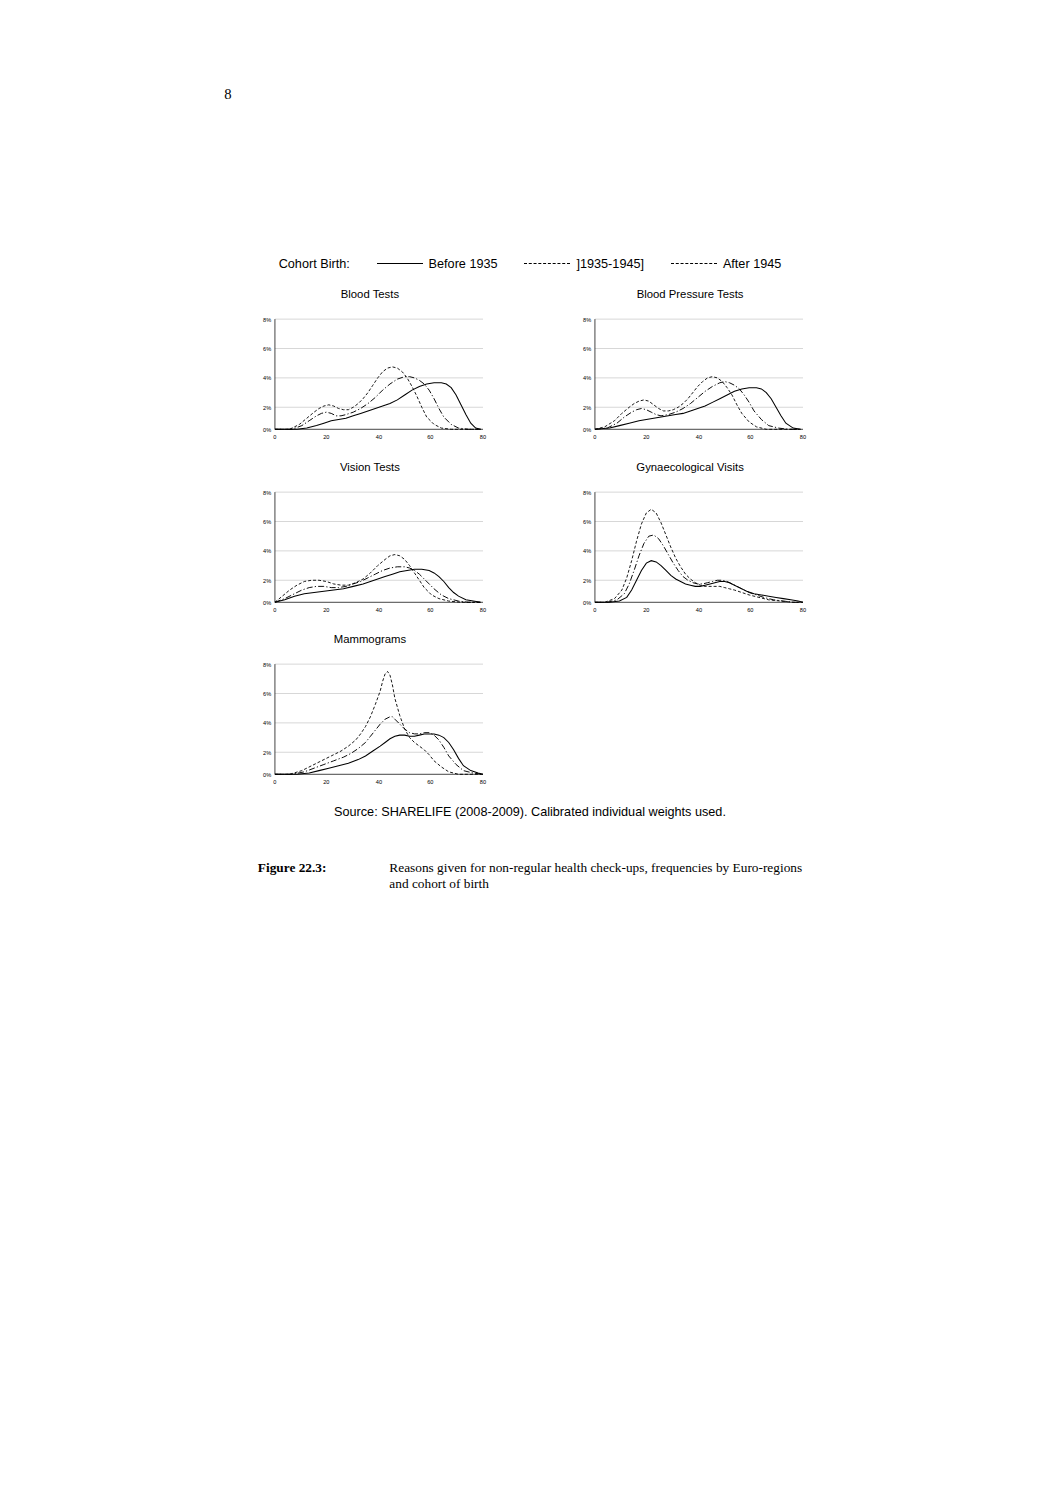8
Cohort Birth: Before 1935 ]1935-1945] After 1945
Blood Tests
8% 6% 4% 2% 0% 0 20 40 60 80
Blood Pressure Tests
8% 6% 4% 2% 0% 0 20 40 60 80
Vision Tests
8% 6% 4% 2% 0% 0 20 40 60 80
Gynaecological Visits
8% 6% 4% 2% 0% 0 20 40 60 80
Mammograms
8% 6% 4% 2% 0% 0 20 40 60 80
Source: SHARELIFE (2008-2009). Calibrated individual weights used.
Figure 22.3: Reasons given for non-regular health check-ups, frequencies by Euro-regions and cohort of birth